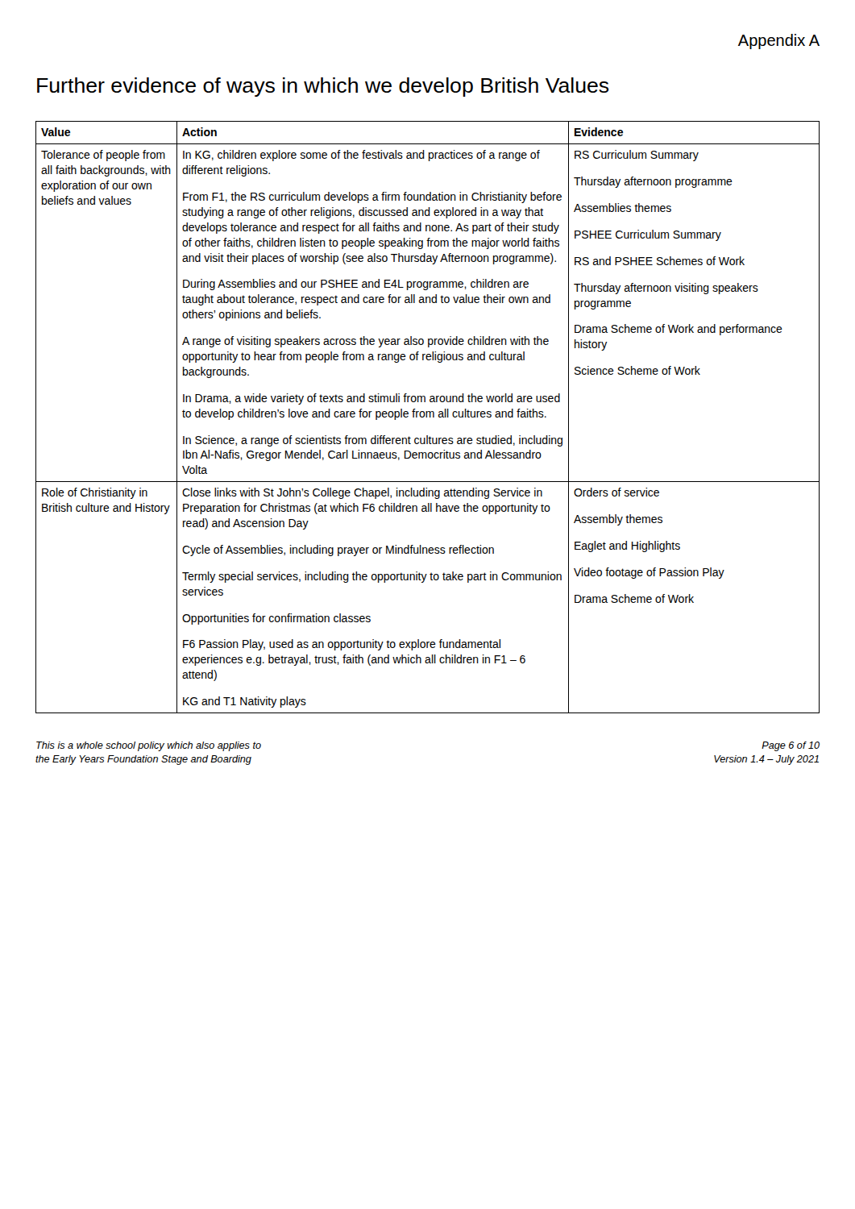Appendix A
Further evidence of ways in which we develop British Values
| Value | Action | Evidence |
| --- | --- | --- |
| Tolerance of people from all faith backgrounds, with exploration of our own beliefs and values | In KG, children explore some of the festivals and practices of a range of different religions. From F1, the RS curriculum develops a firm foundation in Christianity before studying a range of other religions, discussed and explored in a way that develops tolerance and respect for all faiths and none. As part of their study of other faiths, children listen to people speaking from the major world faiths and visit their places of worship (see also Thursday Afternoon programme). During Assemblies and our PSHEE and E4L programme, children are taught about tolerance, respect and care for all and to value their own and others’ opinions and beliefs. A range of visiting speakers across the year also provide children with the opportunity to hear from people from a range of religious and cultural backgrounds. In Drama, a wide variety of texts and stimuli from around the world are used to develop children’s love and care for people from all cultures and faiths. In Science, a range of scientists from different cultures are studied, including Ibn Al-Nafis, Gregor Mendel, Carl Linnaeus, Democritus and Alessandro Volta | RS Curriculum Summary Thursday afternoon programme Assemblies themes PSHEE Curriculum Summary RS and PSHEE Schemes of Work Thursday afternoon visiting speakers programme Drama Scheme of Work and performance history Science Scheme of Work |
| Role of Christianity in British culture and History | Close links with St John’s College Chapel, including attending Service in Preparation for Christmas (at which F6 children all have the opportunity to read) and Ascension Day Cycle of Assemblies, including prayer or Mindfulness reflection Termly special services, including the opportunity to take part in Communion services Opportunities for confirmation classes F6 Passion Play, used as an opportunity to explore fundamental experiences e.g. betrayal, trust, faith (and which all children in F1 – 6 attend) KG and T1 Nativity plays | Orders of service Assembly themes Eaglet and Highlights Video footage of Passion Play Drama Scheme of Work |
This is a whole school policy which also applies to
the Early Years Foundation Stage and Boarding
Page 6 of 10
Version 1.4 – July 2021